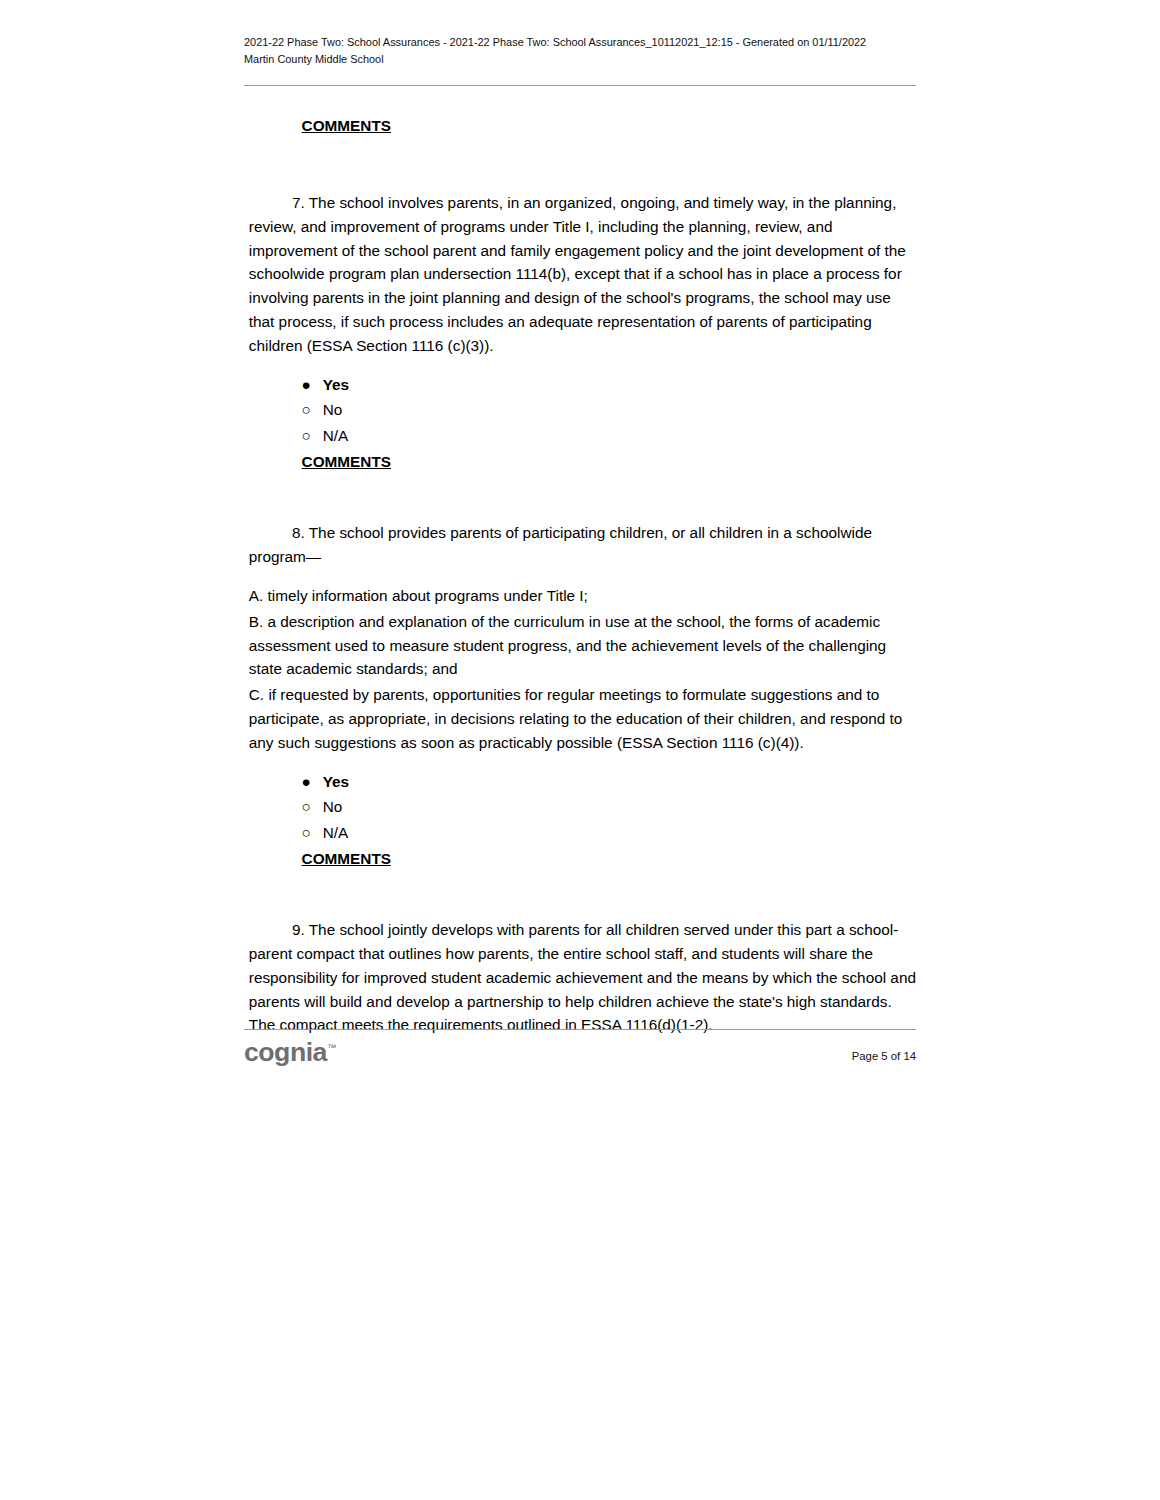2021-22 Phase Two: School Assurances - 2021-22 Phase Two: School Assurances_10112021_12:15 - Generated on 01/11/2022
Martin County Middle School
COMMENTS
7. The school involves parents, in an organized, ongoing, and timely way, in the planning, review, and improvement of programs under Title I, including the planning, review, and improvement of the school parent and family engagement policy and the joint development of the schoolwide program plan undersection 1114(b), except that if a school has in place a process for involving parents in the joint planning and design of the school's programs, the school may use that process, if such process includes an adequate representation of parents of participating children (ESSA Section 1116 (c)(3)).
●Yes
○No
○N/A
COMMENTS
8. The school provides parents of participating children, or all children in a schoolwide program—
A. timely information about programs under Title I;
B. a description and explanation of the curriculum in use at the school, the forms of academic assessment used to measure student progress, and the achievement levels of the challenging state academic standards; and
C. if requested by parents, opportunities for regular meetings to formulate suggestions and to participate, as appropriate, in decisions relating to the education of their children, and respond to any such suggestions as soon as practicably possible (ESSA Section 1116 (c)(4)).
●Yes
○No
○N/A
COMMENTS
9. The school jointly develops with parents for all children served under this part a school-parent compact that outlines how parents, the entire school staff, and students will share the responsibility for improved student academic achievement and the means by which the school and parents will build and develop a partnership to help children achieve the state's high standards. The compact meets the requirements outlined in ESSA 1116(d)(1-2).
cognia™
Page 5 of 14